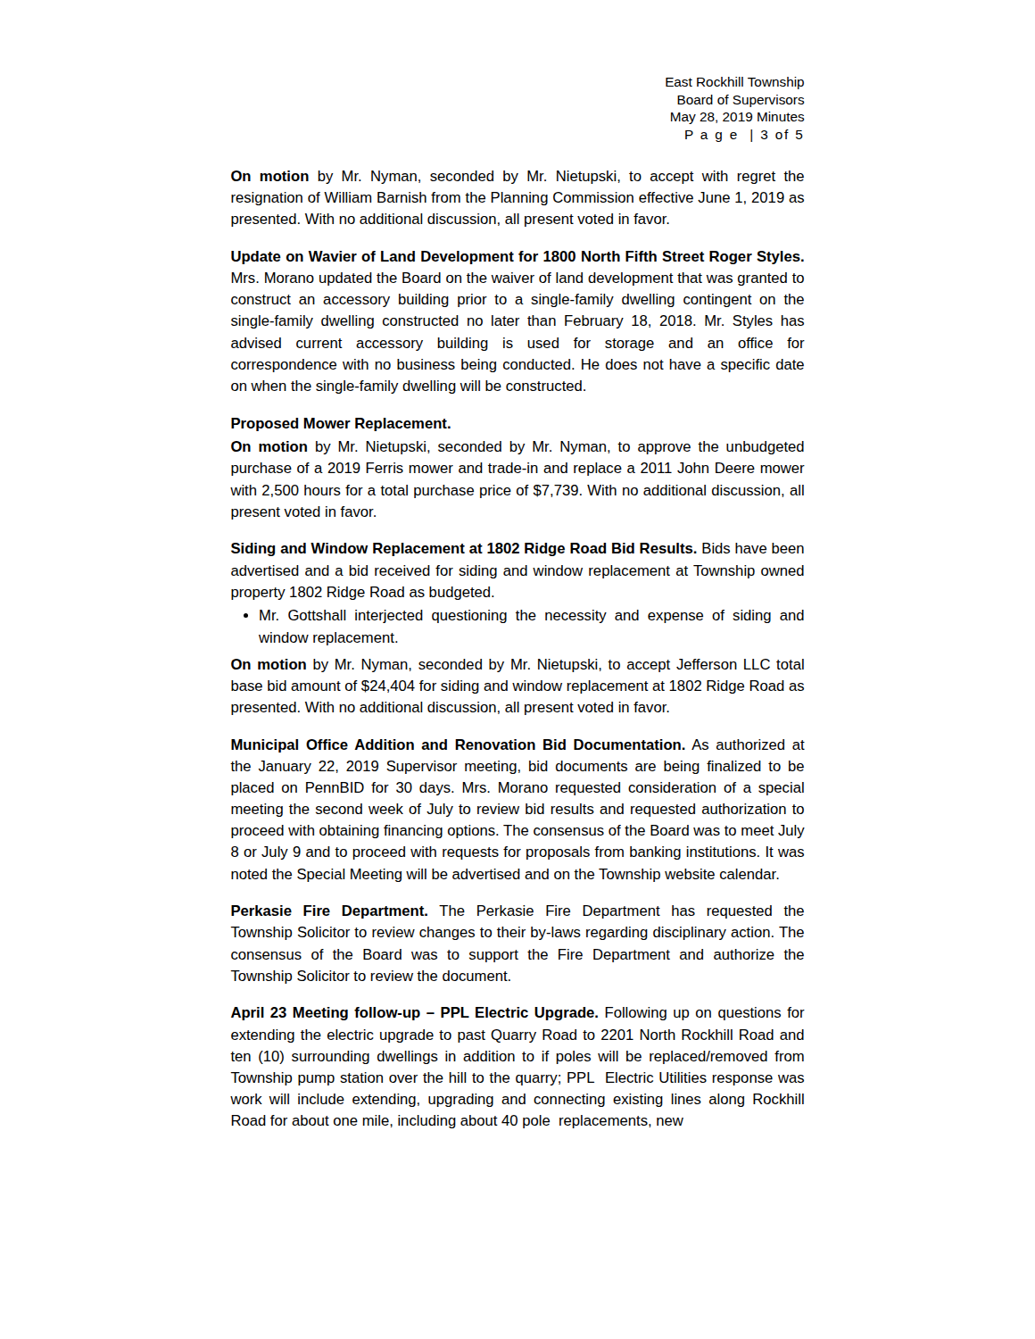East Rockhill Township Board of Supervisors May 28, 2019 Minutes P a g e | 3 of 5
On motion by Mr. Nyman, seconded by Mr. Nietupski, to accept with regret the resignation of William Barnish from the Planning Commission effective June 1, 2019 as presented. With no additional discussion, all present voted in favor.
Update on Wavier of Land Development for 1800 North Fifth Street Roger Styles. Mrs. Morano updated the Board on the waiver of land development that was granted to construct an accessory building prior to a single-family dwelling contingent on the single-family dwelling constructed no later than February 18, 2018. Mr. Styles has advised current accessory building is used for storage and an office for correspondence with no business being conducted. He does not have a specific date on when the single-family dwelling will be constructed.
Proposed Mower Replacement.
On motion by Mr. Nietupski, seconded by Mr. Nyman, to approve the unbudgeted purchase of a 2019 Ferris mower and trade-in and replace a 2011 John Deere mower with 2,500 hours for a total purchase price of $7,739. With no additional discussion, all present voted in favor.
Siding and Window Replacement at 1802 Ridge Road Bid Results. Bids have been advertised and a bid received for siding and window replacement at Township owned property 1802 Ridge Road as budgeted.
Mr. Gottshall interjected questioning the necessity and expense of siding and window replacement.
On motion by Mr. Nyman, seconded by Mr. Nietupski, to accept Jefferson LLC total base bid amount of $24,404 for siding and window replacement at 1802 Ridge Road as presented. With no additional discussion, all present voted in favor.
Municipal Office Addition and Renovation Bid Documentation. As authorized at the January 22, 2019 Supervisor meeting, bid documents are being finalized to be placed on PennBID for 30 days. Mrs. Morano requested consideration of a special meeting the second week of July to review bid results and requested authorization to proceed with obtaining financing options. The consensus of the Board was to meet July 8 or July 9 and to proceed with requests for proposals from banking institutions. It was noted the Special Meeting will be advertised and on the Township website calendar.
Perkasie Fire Department. The Perkasie Fire Department has requested the Township Solicitor to review changes to their by-laws regarding disciplinary action. The consensus of the Board was to support the Fire Department and authorize the Township Solicitor to review the document.
April 23 Meeting follow-up – PPL Electric Upgrade. Following up on questions for extending the electric upgrade to past Quarry Road to 2201 North Rockhill Road and ten (10) surrounding dwellings in addition to if poles will be replaced/removed from Township pump station over the hill to the quarry; PPL Electric Utilities response was work will include extending, upgrading and connecting existing lines along Rockhill Road for about one mile, including about 40 pole replacements, new